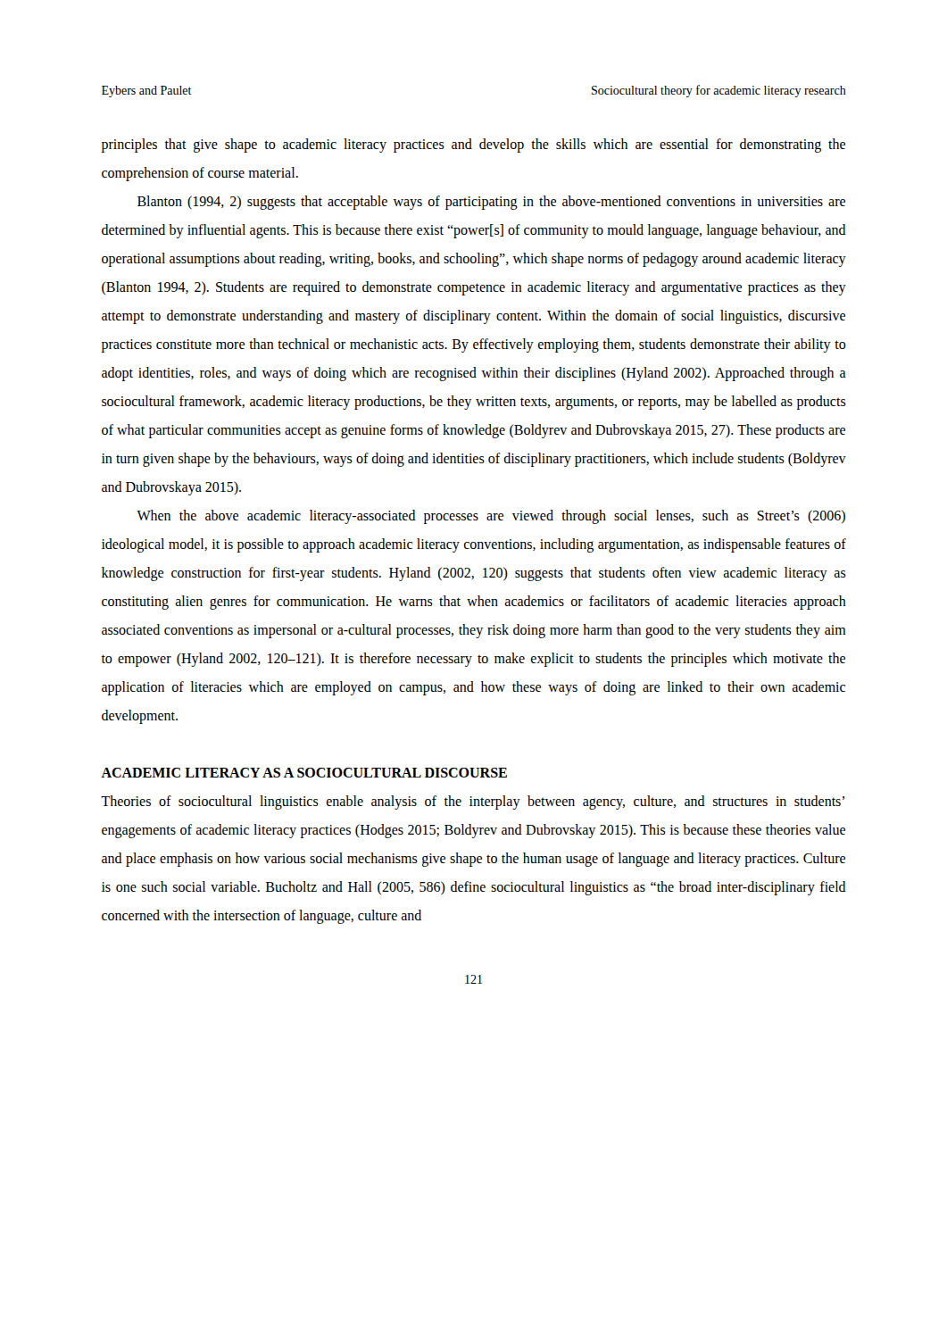Eybers and Paulet
Sociocultural theory for academic literacy research
principles that give shape to academic literacy practices and develop the skills which are essential for demonstrating the comprehension of course material.
Blanton (1994, 2) suggests that acceptable ways of participating in the above-mentioned conventions in universities are determined by influential agents. This is because there exist “power[s] of community to mould language, language behaviour, and operational assumptions about reading, writing, books, and schooling”, which shape norms of pedagogy around academic literacy (Blanton 1994, 2). Students are required to demonstrate competence in academic literacy and argumentative practices as they attempt to demonstrate understanding and mastery of disciplinary content. Within the domain of social linguistics, discursive practices constitute more than technical or mechanistic acts. By effectively employing them, students demonstrate their ability to adopt identities, roles, and ways of doing which are recognised within their disciplines (Hyland 2002). Approached through a sociocultural framework, academic literacy productions, be they written texts, arguments, or reports, may be labelled as products of what particular communities accept as genuine forms of knowledge (Boldyrev and Dubrovskaya 2015, 27). These products are in turn given shape by the behaviours, ways of doing and identities of disciplinary practitioners, which include students (Boldyrev and Dubrovskaya 2015).
When the above academic literacy-associated processes are viewed through social lenses, such as Street’s (2006) ideological model, it is possible to approach academic literacy conventions, including argumentation, as indispensable features of knowledge construction for first-year students. Hyland (2002, 120) suggests that students often view academic literacy as constituting alien genres for communication. He warns that when academics or facilitators of academic literacies approach associated conventions as impersonal or a-cultural processes, they risk doing more harm than good to the very students they aim to empower (Hyland 2002, 120–121). It is therefore necessary to make explicit to students the principles which motivate the application of literacies which are employed on campus, and how these ways of doing are linked to their own academic development.
Academic literacy as a sociocultural discourse
Theories of sociocultural linguistics enable analysis of the interplay between agency, culture, and structures in students’ engagements of academic literacy practices (Hodges 2015; Boldyrev and Dubrovskay 2015). This is because these theories value and place emphasis on how various social mechanisms give shape to the human usage of language and literacy practices. Culture is one such social variable. Bucholtz and Hall (2005, 586) define sociocultural linguistics as “the broad inter-disciplinary field concerned with the intersection of language, culture and
121